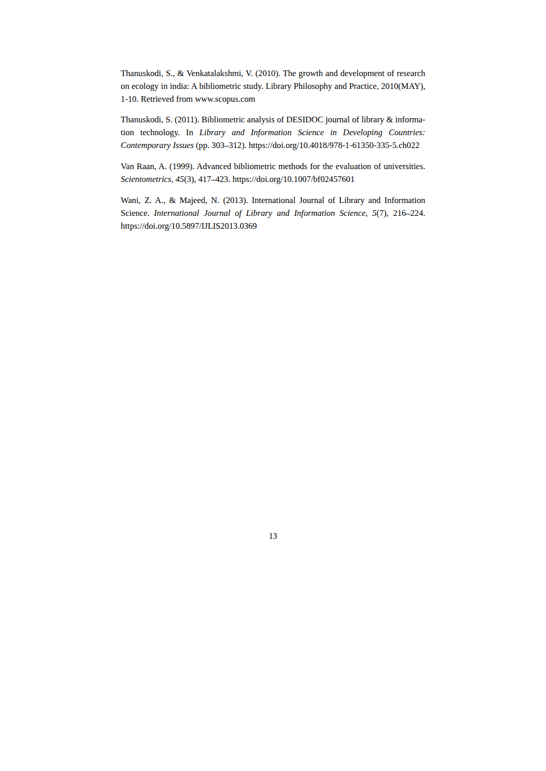Thanuskodi, S., & Venkatalakshmi, V. (2010). The growth and development of research on ecology in india: A bibliometric study. Library Philosophy and Practice, 2010(MAY), 1-10. Retrieved from www.scopus.com
Thanuskodi, S. (2011). Bibliometric analysis of DESIDOC journal of library & information technology. In Library and Information Science in Developing Countries: Contemporary Issues (pp. 303–312). https://doi.org/10.4018/978-1-61350-335-5.ch022
Van Raan, A. (1999). Advanced bibliometric methods for the evaluation of universities. Scientometrics, 45(3), 417–423. https://doi.org/10.1007/bf02457601
Wani, Z. A., & Majeed, N. (2013). International Journal of Library and Information Science. International Journal of Library and Information Science, 5(7), 216–224. https://doi.org/10.5897/IJLIS2013.0369
13